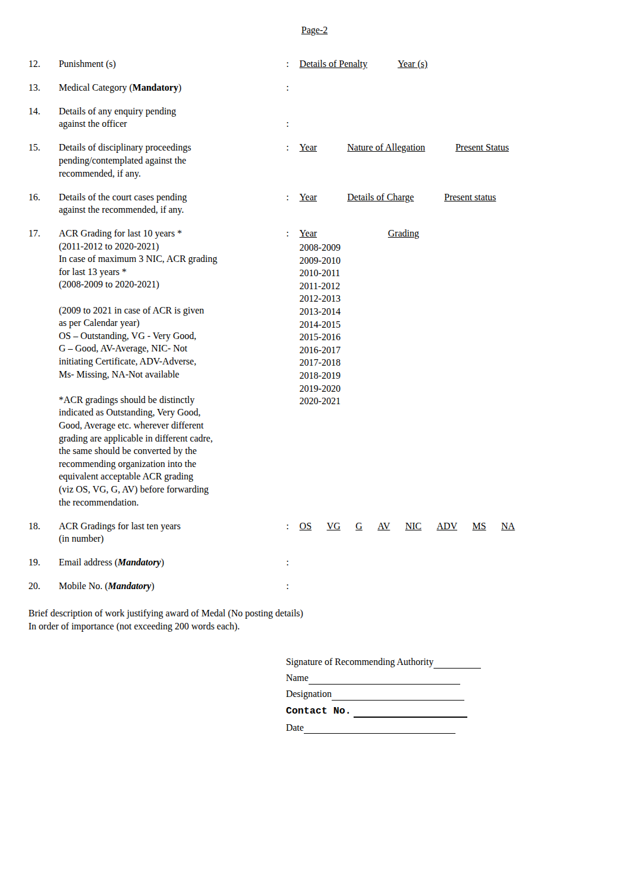Page-2
| 12. | Punishment (s) | : | Details of Penalty Year (s) |
| 13. | Medical Category ( Mandatory ) | : | |
| 14. | Details of any enquiry pending against the officer | : | |
| 15. | Details of disciplinary proceedings pending/contemplated against the recommended, if any. | : | Year Nature of Allegation Present Status |
| 16. | Details of the court cases pending against the recommended, if any. | : | Year Details of Charge Present status |
| 17. | ACR Grading for last 10 years * (2011-2012 to 2020-2021) In case of maximum 3 NIC, ACR grading for last 13 years * (2008-2009 to 2020-2021) (2009 to 2021 in case of ACR is given as per Calendar year) OS – Outstanding, VG - Very Good, G – Good, AV-Average, NIC- Not initiating Certificate, ADV-Adverse, Ms- Missing, NA-Not available *ACR gradings should be distinctly indicated as Outstanding, Very Good, Good, Average etc. wherever different grading are applicable in different cadre, the same should be converted by the recommending organization into the equivalent acceptable ACR grading (viz OS, VG, G, AV) before forwarding the recommendation. | : | Year Grading 2008-2009 2009-2010 2010-2011 2011-2012 2012-2013 2013-2014 2014-2015 2015-2016 2016-2017 2017-2018 2018-2019 2019-2020 2020-2021 |
| 18. | ACR Gradings for last ten years (in number) | : | OS VG G AV NIC ADV MS NA |
| 19. | Email address ( Mandatory ) | : | |
| 20. | Mobile No. ( Mandatory ) | : | |
Brief description of work justifying award of Medal (No posting details)
In order of importance (not exceeding 200 words each).
Signature of Recommending Authority
Name
Designation
Contact No.
Date